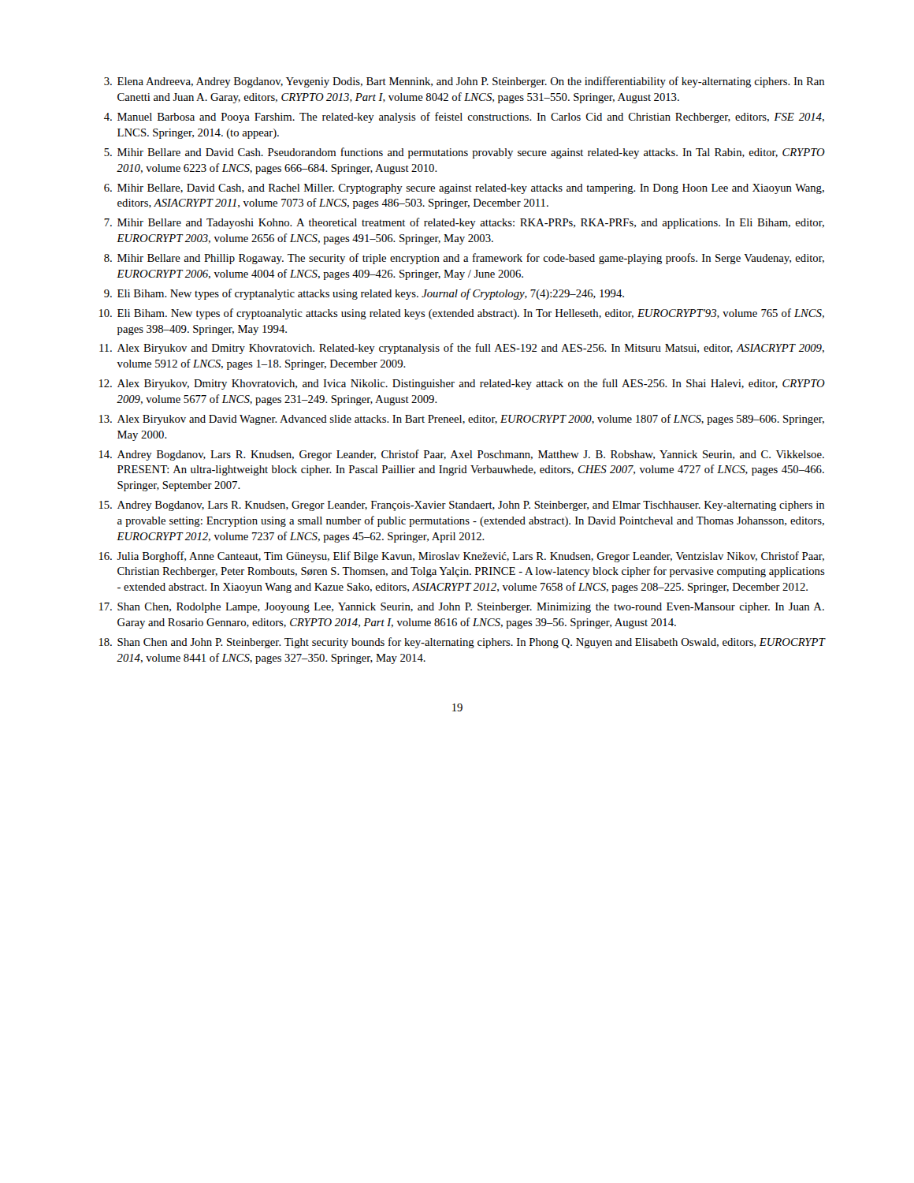Elena Andreeva, Andrey Bogdanov, Yevgeniy Dodis, Bart Mennink, and John P. Steinberger. On the indifferentiability of key-alternating ciphers. In Ran Canetti and Juan A. Garay, editors, CRYPTO 2013, Part I, volume 8042 of LNCS, pages 531–550. Springer, August 2013.
Manuel Barbosa and Pooya Farshim. The related-key analysis of feistel constructions. In Carlos Cid and Christian Rechberger, editors, FSE 2014, LNCS. Springer, 2014. (to appear).
Mihir Bellare and David Cash. Pseudorandom functions and permutations provably secure against related-key attacks. In Tal Rabin, editor, CRYPTO 2010, volume 6223 of LNCS, pages 666–684. Springer, August 2010.
Mihir Bellare, David Cash, and Rachel Miller. Cryptography secure against related-key attacks and tampering. In Dong Hoon Lee and Xiaoyun Wang, editors, ASIACRYPT 2011, volume 7073 of LNCS, pages 486–503. Springer, December 2011.
Mihir Bellare and Tadayoshi Kohno. A theoretical treatment of related-key attacks: RKA-PRPs, RKA-PRFs, and applications. In Eli Biham, editor, EUROCRYPT 2003, volume 2656 of LNCS, pages 491–506. Springer, May 2003.
Mihir Bellare and Phillip Rogaway. The security of triple encryption and a framework for code-based game-playing proofs. In Serge Vaudenay, editor, EUROCRYPT 2006, volume 4004 of LNCS, pages 409–426. Springer, May / June 2006.
Eli Biham. New types of cryptanalytic attacks using related keys. Journal of Cryptology, 7(4):229–246, 1994.
Eli Biham. New types of cryptoanalytic attacks using related keys (extended abstract). In Tor Helleseth, editor, EUROCRYPT'93, volume 765 of LNCS, pages 398–409. Springer, May 1994.
Alex Biryukov and Dmitry Khovratovich. Related-key cryptanalysis of the full AES-192 and AES-256. In Mitsuru Matsui, editor, ASIACRYPT 2009, volume 5912 of LNCS, pages 1–18. Springer, December 2009.
Alex Biryukov, Dmitry Khovratovich, and Ivica Nikolic. Distinguisher and related-key attack on the full AES-256. In Shai Halevi, editor, CRYPTO 2009, volume 5677 of LNCS, pages 231–249. Springer, August 2009.
Alex Biryukov and David Wagner. Advanced slide attacks. In Bart Preneel, editor, EUROCRYPT 2000, volume 1807 of LNCS, pages 589–606. Springer, May 2000.
Andrey Bogdanov, Lars R. Knudsen, Gregor Leander, Christof Paar, Axel Poschmann, Matthew J. B. Robshaw, Yannick Seurin, and C. Vikkelsoe. PRESENT: An ultra-lightweight block cipher. In Pascal Paillier and Ingrid Verbauwhede, editors, CHES 2007, volume 4727 of LNCS, pages 450–466. Springer, September 2007.
Andrey Bogdanov, Lars R. Knudsen, Gregor Leander, François-Xavier Standaert, John P. Steinberger, and Elmar Tischhauser. Key-alternating ciphers in a provable setting: Encryption using a small number of public permutations - (extended abstract). In David Pointcheval and Thomas Johansson, editors, EUROCRYPT 2012, volume 7237 of LNCS, pages 45–62. Springer, April 2012.
Julia Borghoff, Anne Canteaut, Tim Güneysu, Elif Bilge Kavun, Miroslav Knežević, Lars R. Knudsen, Gregor Leander, Ventzislav Nikov, Christof Paar, Christian Rechberger, Peter Rombouts, Søren S. Thomsen, and Tolga Yalçin. PRINCE - A low-latency block cipher for pervasive computing applications - extended abstract. In Xiaoyun Wang and Kazue Sako, editors, ASIACRYPT 2012, volume 7658 of LNCS, pages 208–225. Springer, December 2012.
Shan Chen, Rodolphe Lampe, Jooyoung Lee, Yannick Seurin, and John P. Steinberger. Minimizing the two-round Even-Mansour cipher. In Juan A. Garay and Rosario Gennaro, editors, CRYPTO 2014, Part I, volume 8616 of LNCS, pages 39–56. Springer, August 2014.
Shan Chen and John P. Steinberger. Tight security bounds for key-alternating ciphers. In Phong Q. Nguyen and Elisabeth Oswald, editors, EUROCRYPT 2014, volume 8441 of LNCS, pages 327–350. Springer, May 2014.
19